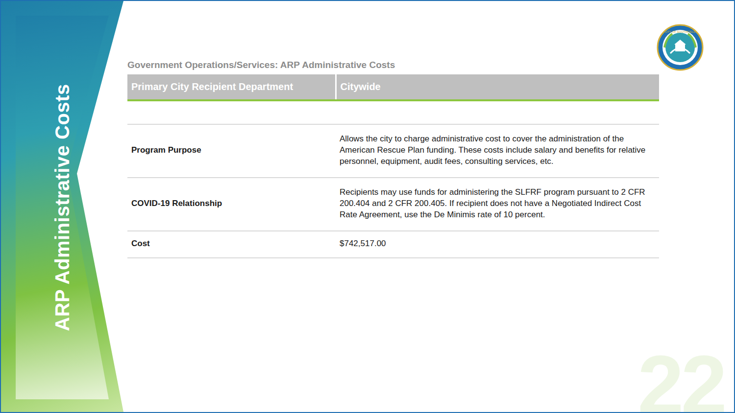ARP Administrative Costs
CITY OF SOUTHFIELD
Government Operations/Services: ARP Administrative Costs
| Primary City Recipient Department | Citywide |
| Program Purpose | Allows the city to charge administrative cost to cover the administration of the American Rescue Plan funding. These costs include salary and benefits for relative personnel, equipment, audit fees, consulting services, etc. |
| COVID-19 Relationship | Recipients may use funds for administering the SLFRF program pursuant to 2 CFR 200.404 and 2 CFR 200.405. If recipient does not have a Negotiated Indirect Cost Rate Agreement, use the De Minimis rate of 10 percent. |
| Cost | $742,517.00 |
22